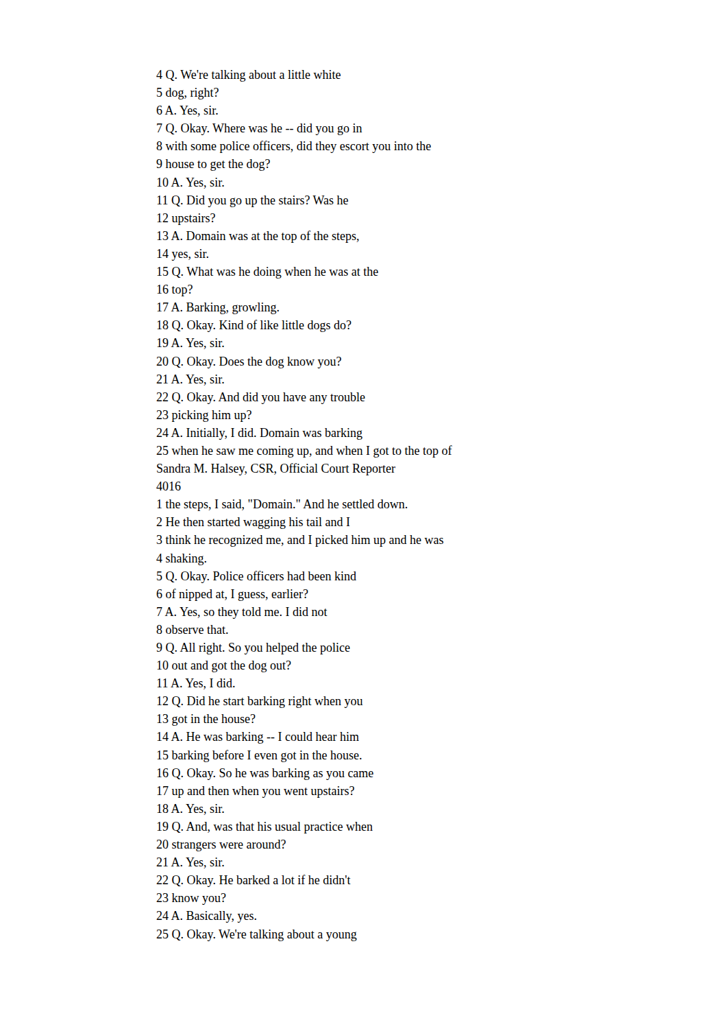4 Q. We're talking about a little white
5 dog, right?
6 A. Yes, sir.
7 Q. Okay. Where was he -- did you go in
8 with some police officers, did they escort you into the
9 house to get the dog?
10 A. Yes, sir.
11 Q. Did you go up the stairs? Was he
12 upstairs?
13 A. Domain was at the top of the steps,
14 yes, sir.
15 Q. What was he doing when he was at the
16 top?
17 A. Barking, growling.
18 Q. Okay. Kind of like little dogs do?
19 A. Yes, sir.
20 Q. Okay. Does the dog know you?
21 A. Yes, sir.
22 Q. Okay. And did you have any trouble
23 picking him up?
24 A. Initially, I did. Domain was barking
25 when he saw me coming up, and when I got to the top of
Sandra M. Halsey, CSR, Official Court Reporter
4016
1 the steps, I said, "Domain." And he settled down.
2 He then started wagging his tail and I
3 think he recognized me, and I picked him up and he was
4 shaking.
5 Q. Okay. Police officers had been kind
6 of nipped at, I guess, earlier?
7 A. Yes, so they told me. I did not
8 observe that.
9 Q. All right. So you helped the police
10 out and got the dog out?
11 A. Yes, I did.
12 Q. Did he start barking right when you
13 got in the house?
14 A. He was barking -- I could hear him
15 barking before I even got in the house.
16 Q. Okay. So he was barking as you came
17 up and then when you went upstairs?
18 A. Yes, sir.
19 Q. And, was that his usual practice when
20 strangers were around?
21 A. Yes, sir.
22 Q. Okay. He barked a lot if he didn't
23 know you?
24 A. Basically, yes.
25 Q. Okay. We're talking about a young